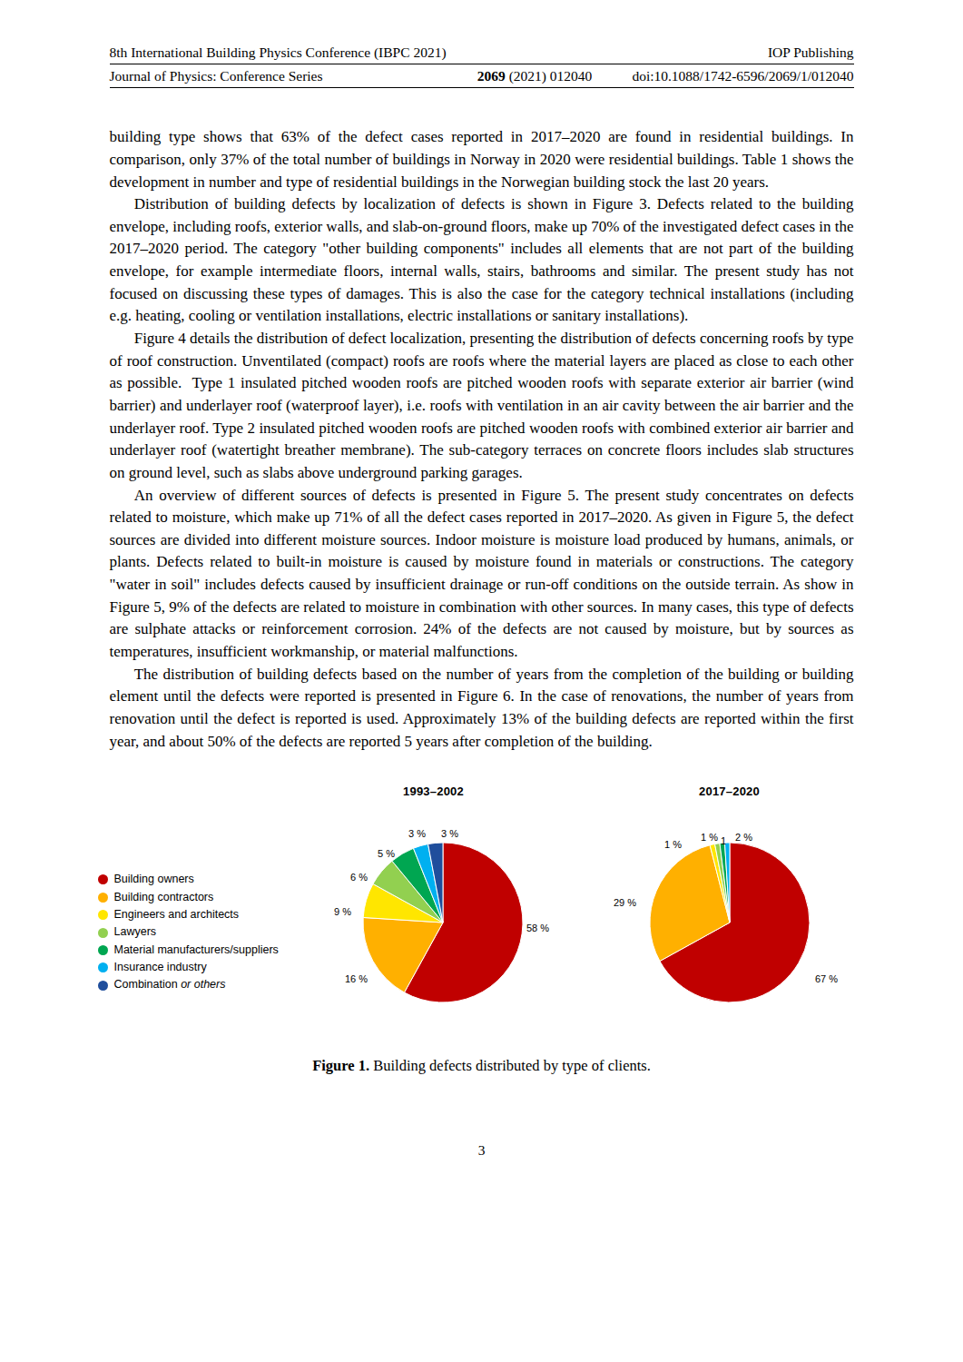8th International Building Physics Conference (IBPC 2021) IOP Publishing
Journal of Physics: Conference Series 2069 (2021) 012040 doi:10.1088/1742-6596/2069/1/012040
building type shows that 63% of the defect cases reported in 2017–2020 are found in residential buildings. In comparison, only 37% of the total number of buildings in Norway in 2020 were residential buildings. Table 1 shows the development in number and type of residential buildings in the Norwegian building stock the last 20 years.
Distribution of building defects by localization of defects is shown in Figure 3. Defects related to the building envelope, including roofs, exterior walls, and slab-on-ground floors, make up 70% of the investigated defect cases in the 2017–2020 period. The category "other building components" includes all elements that are not part of the building envelope, for example intermediate floors, internal walls, stairs, bathrooms and similar. The present study has not focused on discussing these types of damages. This is also the case for the category technical installations (including e.g. heating, cooling or ventilation installations, electric installations or sanitary installations).
Figure 4 details the distribution of defect localization, presenting the distribution of defects concerning roofs by type of roof construction. Unventilated (compact) roofs are roofs where the material layers are placed as close to each other as possible. Type 1 insulated pitched wooden roofs are pitched wooden roofs with separate exterior air barrier (wind barrier) and underlayer roof (waterproof layer), i.e. roofs with ventilation in an air cavity between the air barrier and the underlayer roof. Type 2 insulated pitched wooden roofs are pitched wooden roofs with combined exterior air barrier and underlayer roof (watertight breather membrane). The sub-category terraces on concrete floors includes slab structures on ground level, such as slabs above underground parking garages.
An overview of different sources of defects is presented in Figure 5. The present study concentrates on defects related to moisture, which make up 71% of all the defect cases reported in 2017–2020. As given in Figure 5, the defect sources are divided into different moisture sources. Indoor moisture is moisture load produced by humans, animals, or plants. Defects related to built-in moisture is caused by moisture found in materials or constructions. The category "water in soil" includes defects caused by insufficient drainage or run-off conditions on the outside terrain. As show in Figure 5, 9% of the defects are related to moisture in combination with other sources. In many cases, this type of defects are sulphate attacks or reinforcement corrosion. 24% of the defects are not caused by moisture, but by sources as temperatures, insufficient workmanship, or material malfunctions.
The distribution of building defects based on the number of years from the completion of the building or building element until the defects were reported is presented in Figure 6. In the case of renovations, the number of years from renovation until the defect is reported is used. Approximately 13% of the building defects are reported within the first year, and about 50% of the defects are reported 5 years after completion of the building.
Building owners
Building contractors
Engineers and architects
Lawyers
Material manufacturers/suppliers
Insurance industry
Combination or others
1993–2002
58 % 16 % 9 % 6 % 5 % 3 % 3 %
2017–2020
67 % 29 % 1 % 1 % 1 2 %
Figure 1. Building defects distributed by type of clients.
3